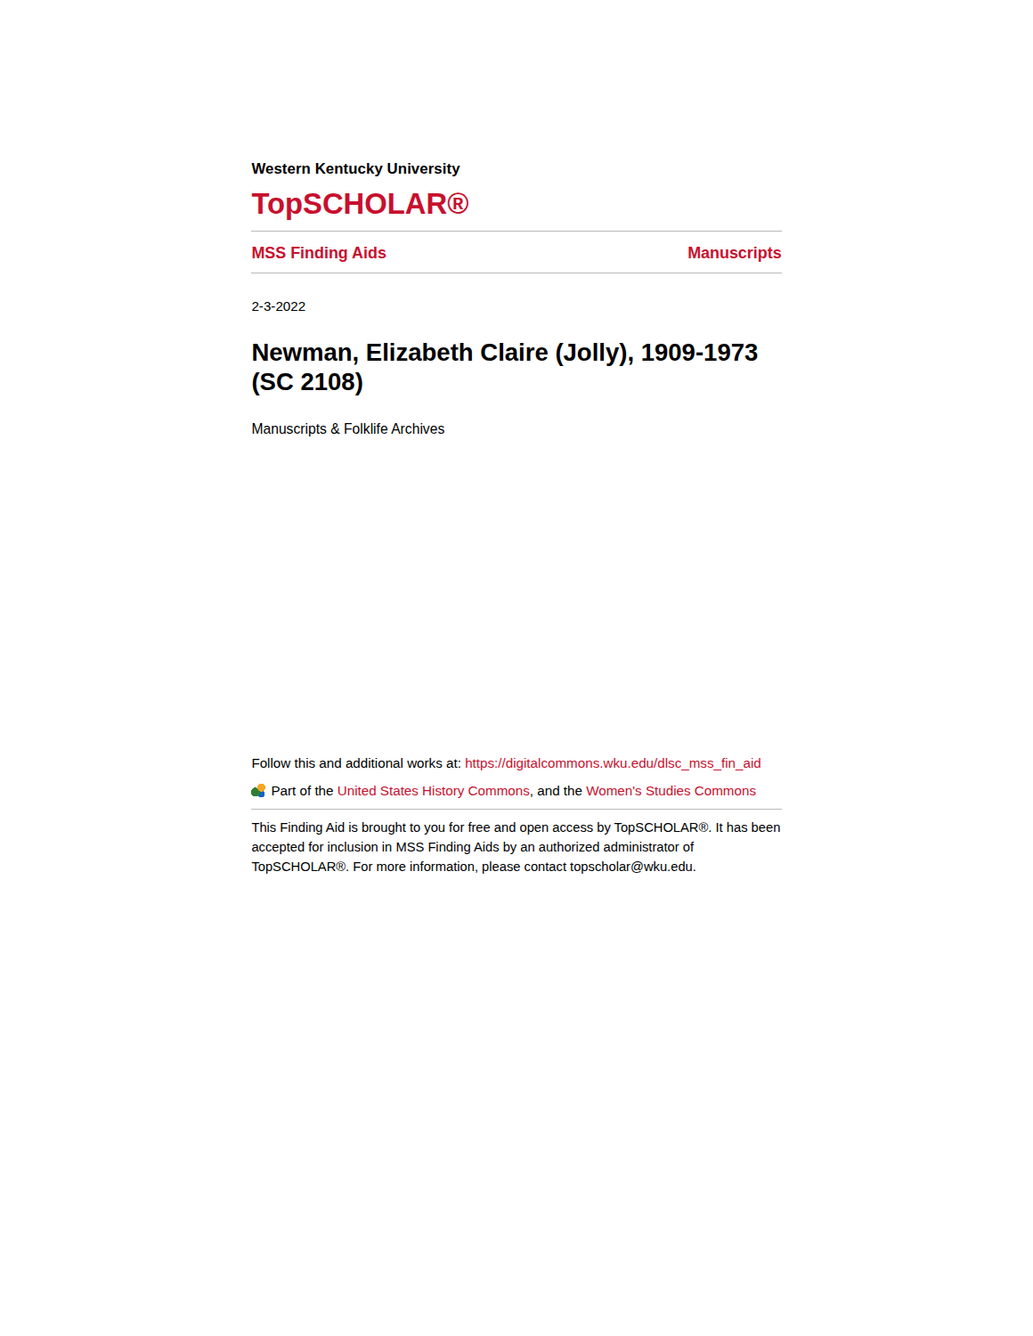Western Kentucky University
TopSCHOLAR®
MSS Finding Aids Manuscripts
2-3-2022
Newman, Elizabeth Claire (Jolly), 1909-1973 (SC 2108)
Manuscripts & Folklife Archives
Follow this and additional works at: https://digitalcommons.wku.edu/dlsc_mss_fin_aid
Part of the United States History Commons, and the Women's Studies Commons
This Finding Aid is brought to you for free and open access by TopSCHOLAR®. It has been accepted for inclusion in MSS Finding Aids by an authorized administrator of TopSCHOLAR®. For more information, please contact topscholar@wku.edu.